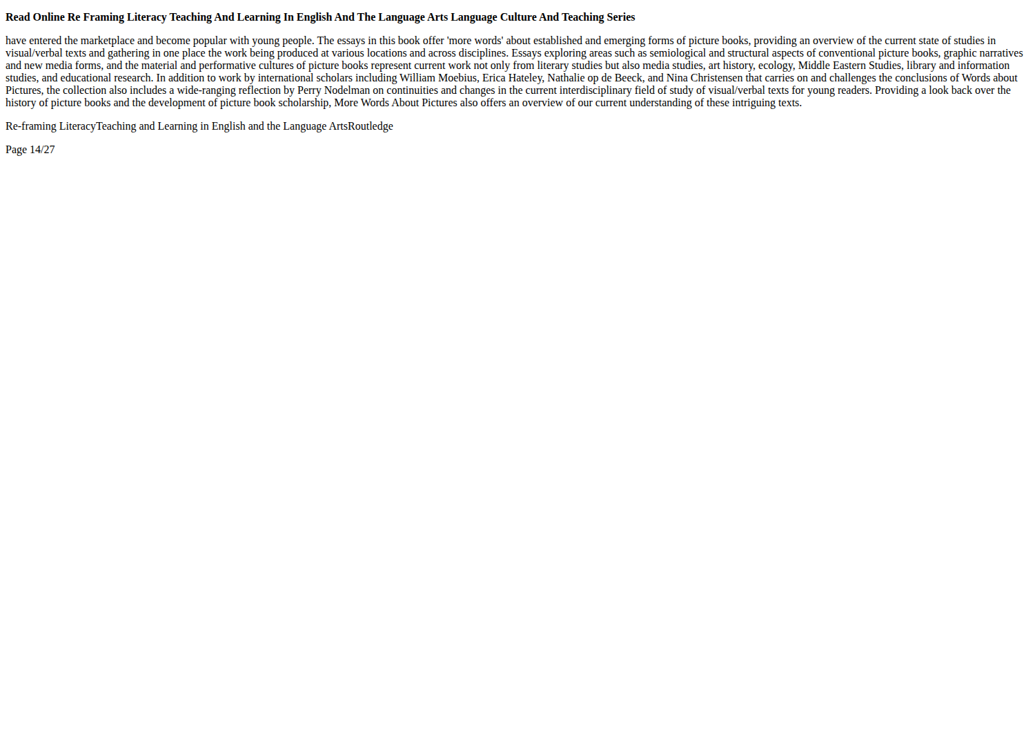Read Online Re Framing Literacy Teaching And Learning In English And The Language Arts Language Culture And Teaching Series
have entered the marketplace and become popular with young people. The essays in this book offer 'more words' about established and emerging forms of picture books, providing an overview of the current state of studies in visual/verbal texts and gathering in one place the work being produced at various locations and across disciplines. Essays exploring areas such as semiological and structural aspects of conventional picture books, graphic narratives and new media forms, and the material and performative cultures of picture books represent current work not only from literary studies but also media studies, art history, ecology, Middle Eastern Studies, library and information studies, and educational research. In addition to work by international scholars including William Moebius, Erica Hateley, Nathalie op de Beeck, and Nina Christensen that carries on and challenges the conclusions of Words about Pictures, the collection also includes a wide-ranging reflection by Perry Nodelman on continuities and changes in the current interdisciplinary field of study of visual/verbal texts for young readers. Providing a look back over the history of picture books and the development of picture book scholarship, More Words About Pictures also offers an overview of our current understanding of these intriguing texts.
Re-framing LiteracyTeaching and Learning in English and the Language ArtsRoutledge
Page 14/27